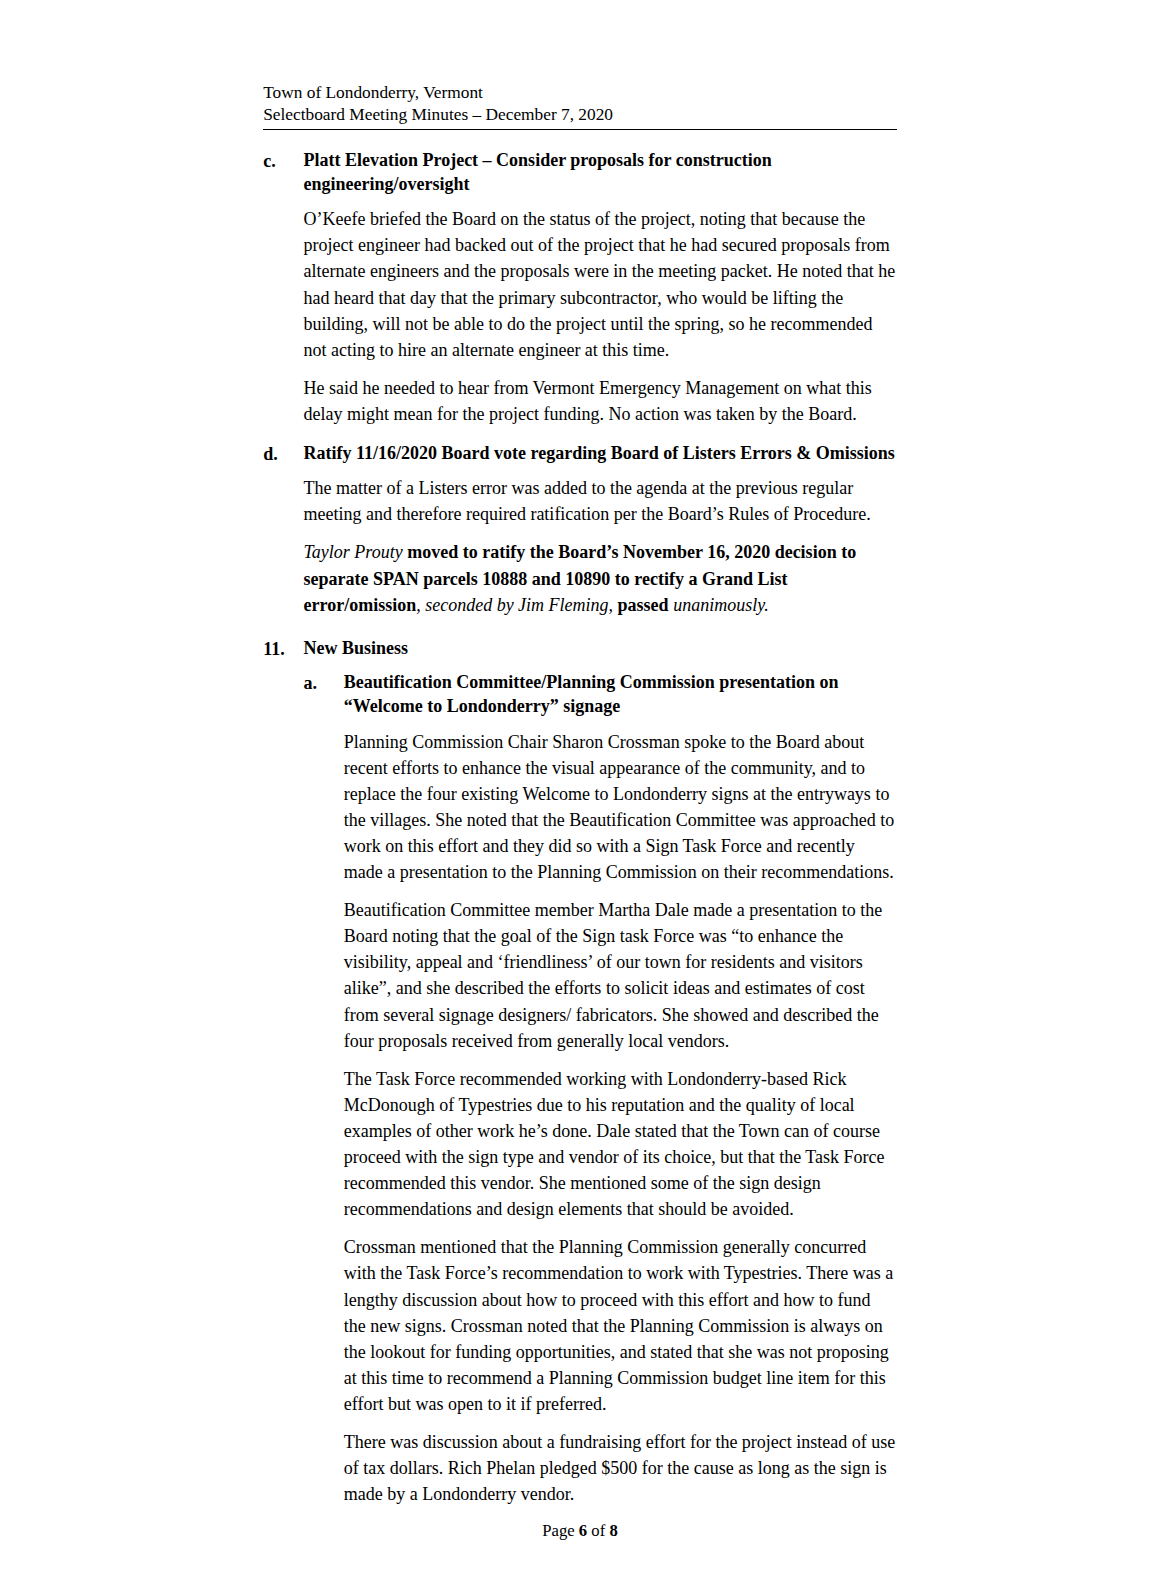Town of Londonderry, Vermont
Selectboard Meeting Minutes – December 7, 2020
c.
Platt Elevation Project – Consider proposals for construction engineering/oversight
O’Keefe briefed the Board on the status of the project, noting that because the project engineer had backed out of the project that he had secured proposals from alternate engineers and the proposals were in the meeting packet. He noted that he had heard that day that the primary subcontractor, who would be lifting the building, will not be able to do the project until the spring, so he recommended not acting to hire an alternate engineer at this time.
He said he needed to hear from Vermont Emergency Management on what this delay might mean for the project funding. No action was taken by the Board.
d.
Ratify 11/16/2020 Board vote regarding Board of Listers Errors & Omissions
The matter of a Listers error was added to the agenda at the previous regular meeting and therefore required ratification per the Board’s Rules of Procedure.
Taylor Prouty moved to ratify the Board’s November 16, 2020 decision to separate SPAN parcels 10888 and 10890 to rectify a Grand List error/omission, seconded by Jim Fleming, passed unanimously.
11.
New Business
a.
Beautification Committee/Planning Commission presentation on “Welcome to Londonderry” signage
Planning Commission Chair Sharon Crossman spoke to the Board about recent efforts to enhance the visual appearance of the community, and to replace the four existing Welcome to Londonderry signs at the entryways to the villages. She noted that the Beautification Committee was approached to work on this effort and they did so with a Sign Task Force and recently made a presentation to the Planning Commission on their recommendations.
Beautification Committee member Martha Dale made a presentation to the Board noting that the goal of the Sign task Force was “to enhance the visibility, appeal and ‘friendliness’ of our town for residents and visitors alike”, and she described the efforts to solicit ideas and estimates of cost from several signage designers/ fabricators. She showed and described the four proposals received from generally local vendors.
The Task Force recommended working with Londonderry-based Rick McDonough of Typestries due to his reputation and the quality of local examples of other work he’s done. Dale stated that the Town can of course proceed with the sign type and vendor of its choice, but that the Task Force recommended this vendor. She mentioned some of the sign design recommendations and design elements that should be avoided.
Crossman mentioned that the Planning Commission generally concurred with the Task Force’s recommendation to work with Typestries. There was a lengthy discussion about how to proceed with this effort and how to fund the new signs. Crossman noted that the Planning Commission is always on the lookout for funding opportunities, and stated that she was not proposing at this time to recommend a Planning Commission budget line item for this effort but was open to it if preferred.
There was discussion about a fundraising effort for the project instead of use of tax dollars. Rich Phelan pledged $500 for the cause as long as the sign is made by a Londonderry vendor.
Page 6 of 8